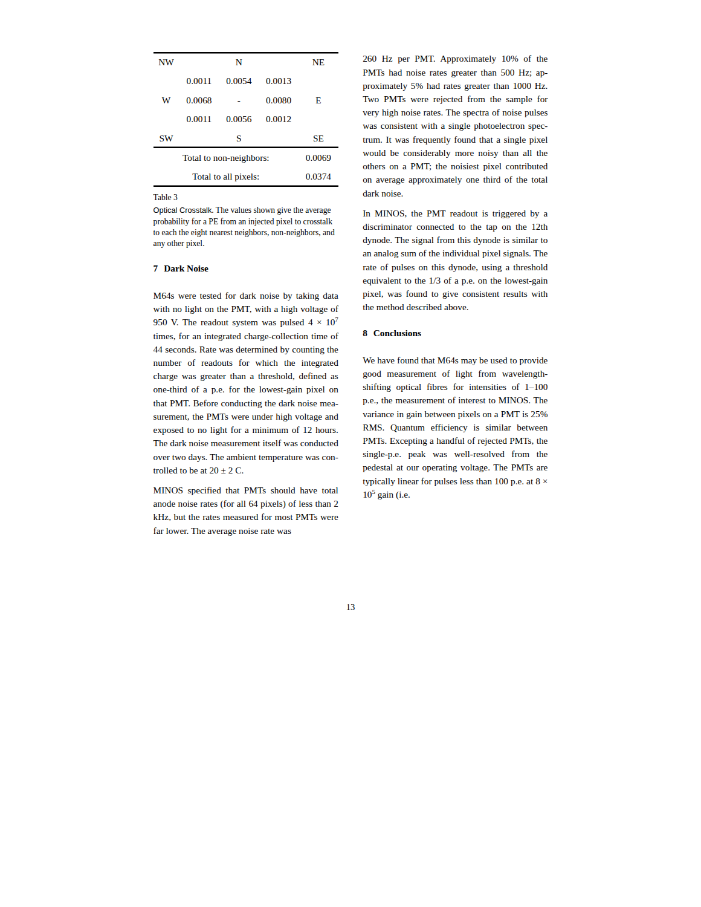| NW | | N | | NE |
| | 0.0011 | 0.0054 | 0.0013 | |
| W | 0.0068 | - | 0.0080 | E |
| | 0.0011 | 0.0056 | 0.0012 | |
| SW | | S | | SE |
| Total to non-neighbors: | 0.0069 |
| Total to all pixels: | 0.0374 |
Table 3 Optical Crosstalk. The values shown give the average probability for a PE from an injected pixel to crosstalk to each the eight nearest neighbors, non-neighbors, and any other pixel.
7 Dark Noise
M64s were tested for dark noise by taking data with no light on the PMT, with a high voltage of 950 V. The readout system was pulsed 4 × 107 times, for an integrated charge-collection time of 44 seconds. Rate was determined by counting the number of readouts for which the integrated charge was greater than a threshold, defined as one-third of a p.e. for the lowest-gain pixel on that PMT. Before conducting the dark noise measurement, the PMTs were under high voltage and exposed to no light for a minimum of 12 hours. The dark noise measurement itself was conducted over two days. The ambient temperature was controlled to be at 20 ± 2 C.
MINOS specified that PMTs should have total anode noise rates (for all 64 pixels) of less than 2 kHz, but the rates measured for most PMTs were far lower. The average noise rate was
260 Hz per PMT. Approximately 10% of the PMTs had noise rates greater than 500 Hz; approximately 5% had rates greater than 1000 Hz. Two PMTs were rejected from the sample for very high noise rates. The spectra of noise pulses was consistent with a single photoelectron spectrum. It was frequently found that a single pixel would be considerably more noisy than all the others on a PMT; the noisiest pixel contributed on average approximately one third of the total dark noise.
In MINOS, the PMT readout is triggered by a discriminator connected to the tap on the 12th dynode. The signal from this dynode is similar to an analog sum of the individual pixel signals. The rate of pulses on this dynode, using a threshold equivalent to the 1/3 of a p.e. on the lowest-gain pixel, was found to give consistent results with the method described above.
8 Conclusions
We have found that M64s may be used to provide good measurement of light from wavelength-shifting optical fibres for intensities of 1–100 p.e., the measurement of interest to MINOS. The variance in gain between pixels on a PMT is 25% RMS. Quantum efficiency is similar between PMTs. Excepting a handful of rejected PMTs, the single-p.e. peak was well-resolved from the pedestal at our operating voltage. The PMTs are typically linear for pulses less than 100 p.e. at 8 × 105 gain (i.e.
13